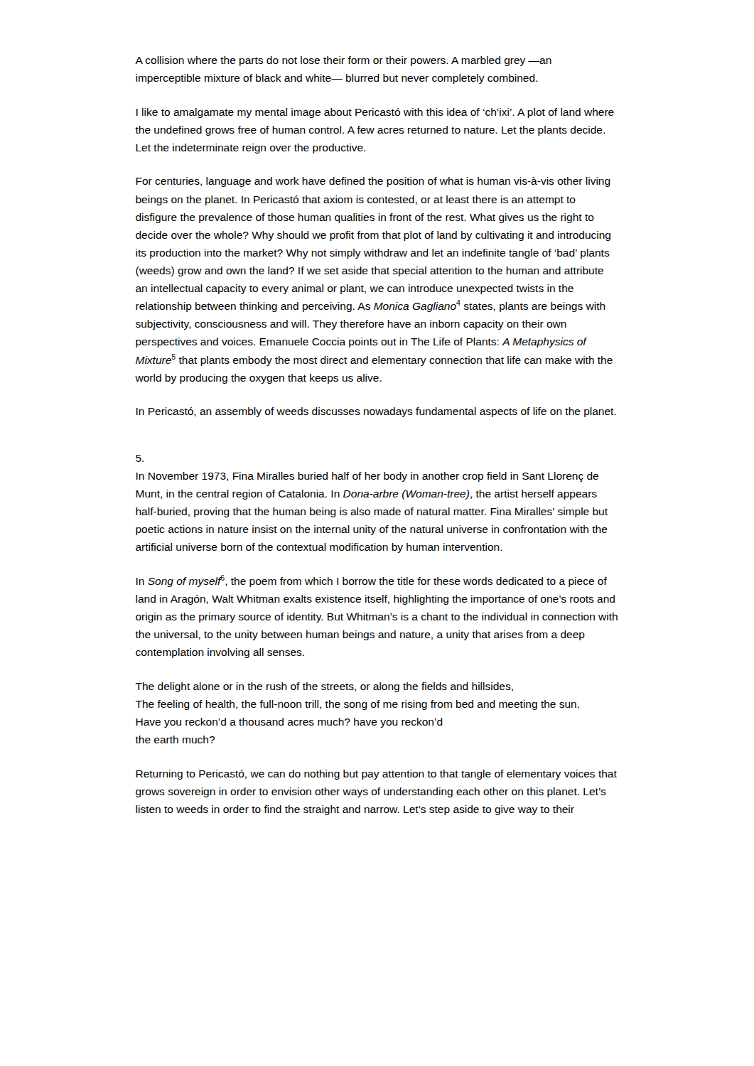A collision where the parts do not lose their form or their powers. A marbled grey —an imperceptible mixture of black and white— blurred but never completely combined.
I like to amalgamate my mental image about Pericastó with this idea of ‘ch’ixi’. A plot of land where the undefined grows free of human control. A few acres returned to nature. Let the plants decide. Let the indeterminate reign over the productive.
For centuries, language and work have defined the position of what is human vis-à-vis other living beings on the planet. In Pericastó that axiom is contested, or at least there is an attempt to disfigure the prevalence of those human qualities in front of the rest. What gives us the right to decide over the whole? Why should we profit from that plot of land by cultivating it and introducing its production into the market? Why not simply withdraw and let an indefinite tangle of ‘bad’ plants (weeds) grow and own the land? If we set aside that special attention to the human and attribute an intellectual capacity to every animal or plant, we can introduce unexpected twists in the relationship between thinking and perceiving. As Monica Gagliano4 states, plants are beings with subjectivity, consciousness and will. They therefore have an inborn capacity on their own perspectives and voices. Emanuele Coccia points out in The Life of Plants: A Metaphysics of Mixture5 that plants embody the most direct and elementary connection that life can make with the world by producing the oxygen that keeps us alive.
In Pericastó, an assembly of weeds discusses nowadays fundamental aspects of life on the planet.
5.
In November 1973, Fina Miralles buried half of her body in another crop field in Sant Llorenç de Munt, in the central region of Catalonia. In Dona-arbre (Woman-tree), the artist herself appears half-buried, proving that the human being is also made of natural matter. Fina Miralles’ simple but poetic actions in nature insist on the internal unity of the natural universe in confrontation with the artificial universe born of the contextual modification by human intervention.
In Song of myself6, the poem from which I borrow the title for these words dedicated to a piece of land in Aragón, Walt Whitman exalts existence itself, highlighting the importance of one’s roots and origin as the primary source of identity. But Whitman’s is a chant to the individual in connection with the universal, to the unity between human beings and nature, a unity that arises from a deep contemplation involving all senses.
The delight alone or in the rush of the streets, or along the fields and hillsides,
The feeling of health, the full-noon trill, the song of me rising from bed and meeting the sun.
Have you reckon’d a thousand acres much? have you reckon’d
the earth much?
Returning to Pericastó, we can do nothing but pay attention to that tangle of elementary voices that grows sovereign in order to envision other ways of understanding each other on this planet. Let’s listen to weeds in order to find the straight and narrow. Let’s step aside to give way to their